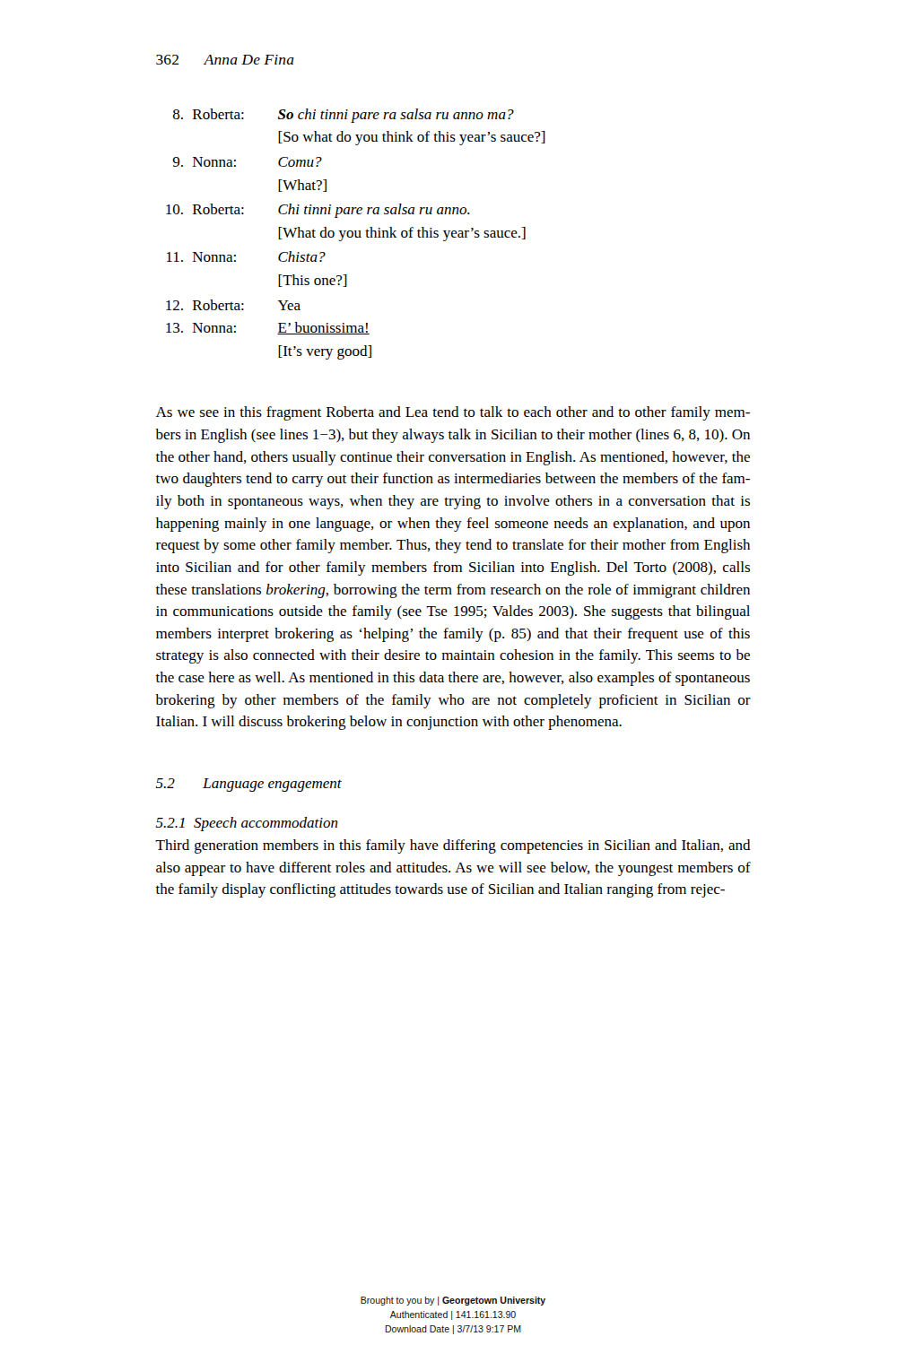362 Anna De Fina
8. Roberta: So chi tinni pare ra salsa ru anno ma?
[So what do you think of this year’s sauce?]
9. Nonna: Comu?
[What?]
10. Roberta: Chi tinni pare ra salsa ru anno.
[What do you think of this year’s sauce.]
11. Nonna: Chista?
[This one?]
12. Roberta: Yea
13. Nonna: E’ buonissima!
[It’s very good]
As we see in this fragment Roberta and Lea tend to talk to each other and to other family members in English (see lines 1−3), but they always talk in Sicilian to their mother (lines 6, 8, 10). On the other hand, others usually continue their conversation in English. As mentioned, however, the two daughters tend to carry out their function as intermediaries between the members of the family both in spontaneous ways, when they are trying to involve others in a conversation that is happening mainly in one language, or when they feel someone needs an explanation, and upon request by some other family member. Thus, they tend to translate for their mother from English into Sicilian and for other family members from Sicilian into English. Del Torto (2008), calls these translations brokering, borrowing the term from research on the role of immigrant children in communications outside the family (see Tse 1995; Valdes 2003). She suggests that bilingual members interpret brokering as ‘helping’ the family (p. 85) and that their frequent use of this strategy is also connected with their desire to maintain cohesion in the family. This seems to be the case here as well. As mentioned in this data there are, however, also examples of spontaneous brokering by other members of the family who are not completely proficient in Sicilian or Italian. I will discuss brokering below in conjunction with other phenomena.
5.2 Language engagement
5.2.1 Speech accommodation
Third generation members in this family have differing competencies in Sicilian and Italian, and also appear to have different roles and attitudes. As we will see below, the youngest members of the family display conflicting attitudes towards use of Sicilian and Italian ranging from rejec-
Brought to you by | Georgetown University
Authenticated | 141.161.13.90
Download Date | 3/7/13 9:17 PM